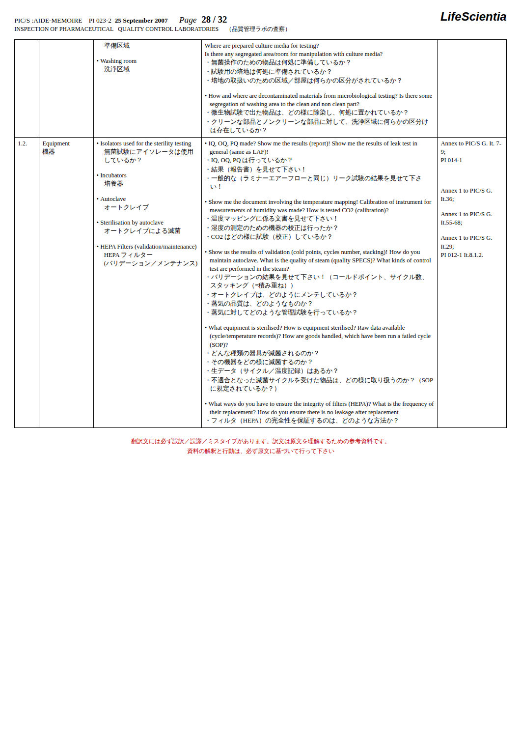Life Scientia
PIC/S :AIDE-MEMOIRE PI 023-2 25 September 2007 Page 28 / 32
INSPECTION OF PHARMACEUTICAL QUALITY CONTROL LABORATORIES （品質管理ラボの査察）
| | | 準備区域 Washing room 洗浄区域 | Where are prepared culture media for testing? Is there any segregated area/room for manipulation with culture media? 無菌操作のための物品は何処に準備しているか？ 試験用の培地は何処に準備されているか？ 培地の取扱いのための区域／部屋は何らかの区分がされているか？ How and where are decontaminated materials from microbiological testing? Is there some segregation of washing area to the clean and non clean part? 微生物試験で出た物品は、どの様に除染し、何処に置かれているか？ クリーンな部品とノンクリーンな部品に対して、洗浄区域に何らかの区分けは存在しているか？ | |
| 1.2. | Equipment 機器 | Isolators used for the sterility testing 無菌試験にアイソレータは使用しているか？ Incubators 培養器 Autoclave オートクレイブ Sterilisation by autoclave オートクレイブによる滅菌 HEPA Filters (validation/maintenance) HEPA フィルター (バリデーション／メンテナンス) | IQ, OQ, PQ made? Show me the results (report)! Show me the results of leak test in general (same as LAF)! IQ, OQ, PQ は行っているか？ 結果（報告書）を見せて下さい！ 一般的な（ラミナーエアーフローと同じ）リーク試験の結果を見せて下さい！ Show me the document involving the temperature mapping! Calibration of instrument for measurements of humidity was made? How is tested CO2 (calibration)? 温度マッピングに係る文書を見せて下さい！ 湿度の測定のための機器の校正は行ったか？ CO2 はどの様に試験（校正）しているか？ Show us the results of validation (cold points, cycles number, stacking)! How do you maintain autoclave. What is the quality of steam (quality SPECS)? What kinds of control test are performed in the steam? バリデーションの結果を見せて下さい！（コールドポイント、サイクル数、スタッキング（=積み重ね）） オートクレイブは、どのようにメンテしているか？ 蒸気の品質は、どのようなものか？ 蒸気に対してどのような管理試験を行っているか？ What equipment is sterilised? How is equipment sterilised? Raw data available (cycle/temperature records)? How are goods handled, which have been run a failed cycle (SOP)? どんな種類の器具が滅菌されるのか？ その機器をどの様に滅菌するのか？ 生データ（サイクル／温度記録）はあるか？ 不適合となった滅菌サイクルを受けた物品は、どの様に取り扱うのか？（SOP に規定されているか？） What ways do you have to ensure the integrity of filters (HEPA)? What is the frequency of their replacement? How do you ensure there is no leakage after replacement フィルタ（HEPA）の完全性を保証するのは、どのような方法か？ | Annex to PIC/S G. It. 7-9; PI 014-1 Annex 1 to PIC/S G. It.36; Annex 1 to PIC/S G. It.55-68; Annex 1 to PIC/S G. It.29; PI 012-1 It.8.1.2. |
翻訳文には必ず誤訳／誤謬／ミスタイプがあります。訳文は原文を理解するための参考資料です。
資料の解釈と行動は、必ず原文に基づいて行って下さい